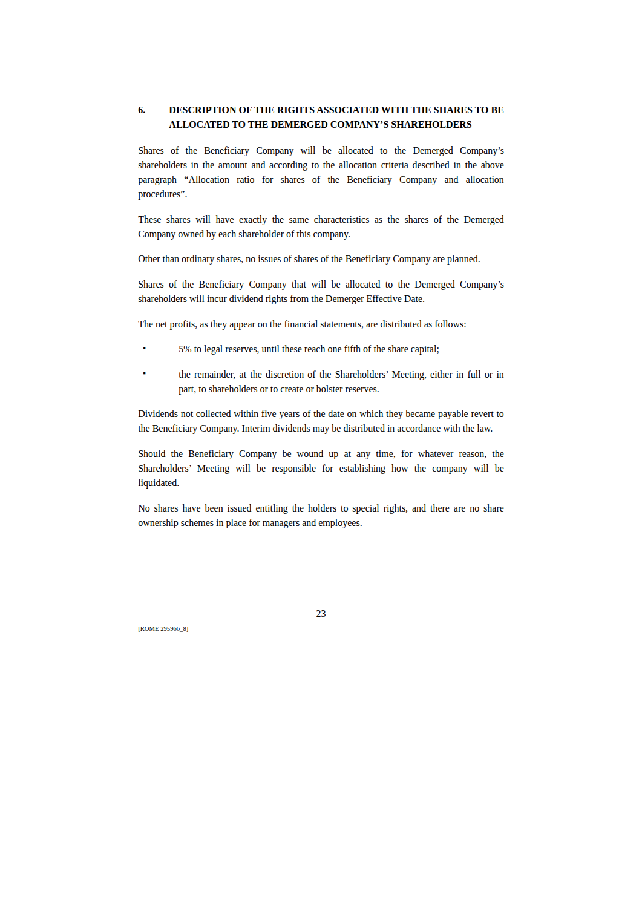6. DESCRIPTION OF THE RIGHTS ASSOCIATED WITH THE SHARES TO BE ALLOCATED TO THE DEMERGED COMPANY’S SHAREHOLDERS
Shares of the Beneficiary Company will be allocated to the Demerged Company’s shareholders in the amount and according to the allocation criteria described in the above paragraph “Allocation ratio for shares of the Beneficiary Company and allocation procedures”.
These shares will have exactly the same characteristics as the shares of the Demerged Company owned by each shareholder of this company.
Other than ordinary shares, no issues of shares of the Beneficiary Company are planned.
Shares of the Beneficiary Company that will be allocated to the Demerged Company’s shareholders will incur dividend rights from the Demerger Effective Date.
The net profits, as they appear on the financial statements, are distributed as follows:
5% to legal reserves, until these reach one fifth of the share capital;
the remainder, at the discretion of the Shareholders’ Meeting, either in full or in part, to shareholders or to create or bolster reserves.
Dividends not collected within five years of the date on which they became payable revert to the Beneficiary Company. Interim dividends may be distributed in accordance with the law.
Should the Beneficiary Company be wound up at any time, for whatever reason, the Shareholders’ Meeting will be responsible for establishing how the company will be liquidated.
No shares have been issued entitling the holders to special rights, and there are no share ownership schemes in place for managers and employees.
23
[ROME 295966_8]